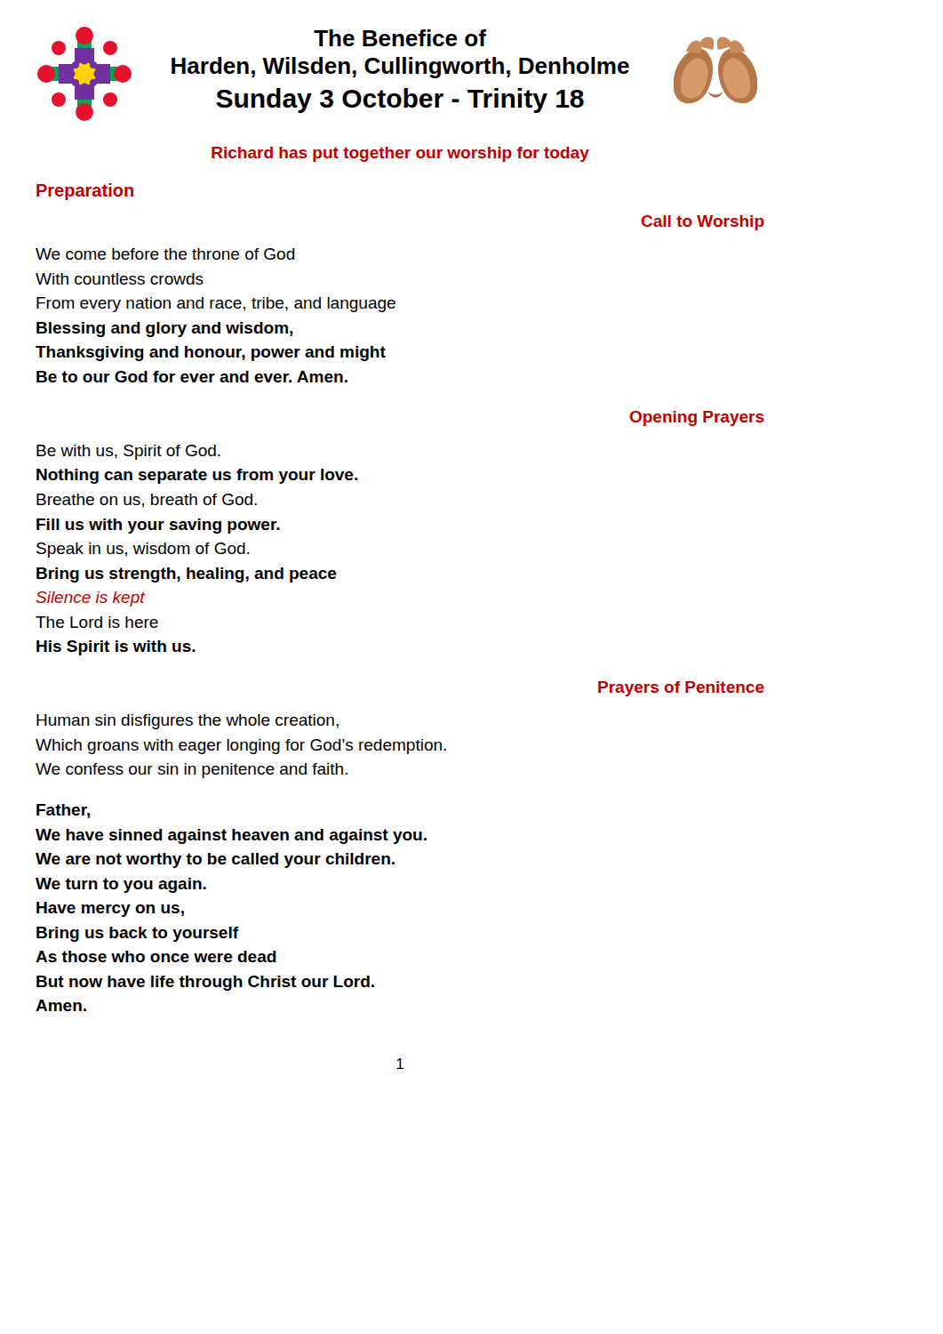The Benefice of
Harden, Wilsden, Cullingworth, Denholme
Sunday 3 October - Trinity 18
Richard has put together our worship for today
Preparation
Call to Worship
We come before the throne of God
With countless crowds
From every nation and race, tribe, and language
Blessing and glory and wisdom,
Thanksgiving and honour, power and might
Be to our God for ever and ever. Amen.
Opening Prayers
Be with us, Spirit of God.
Nothing can separate us from your love.
Breathe on us, breath of God.
Fill us with your saving power.
Speak in us, wisdom of God.
Bring us strength, healing, and peace
Silence is kept
The Lord is here
His Spirit is with us.
Prayers of Penitence
Human sin disfigures the whole creation,
Which groans with eager longing for God’s redemption.
We confess our sin in penitence and faith.
Father,
We have sinned against heaven and against you.
We are not worthy to be called your children.
We turn to you again.
Have mercy on us,
Bring us back to yourself
As those who once were dead
But now have life through Christ our Lord.
Amen.
1